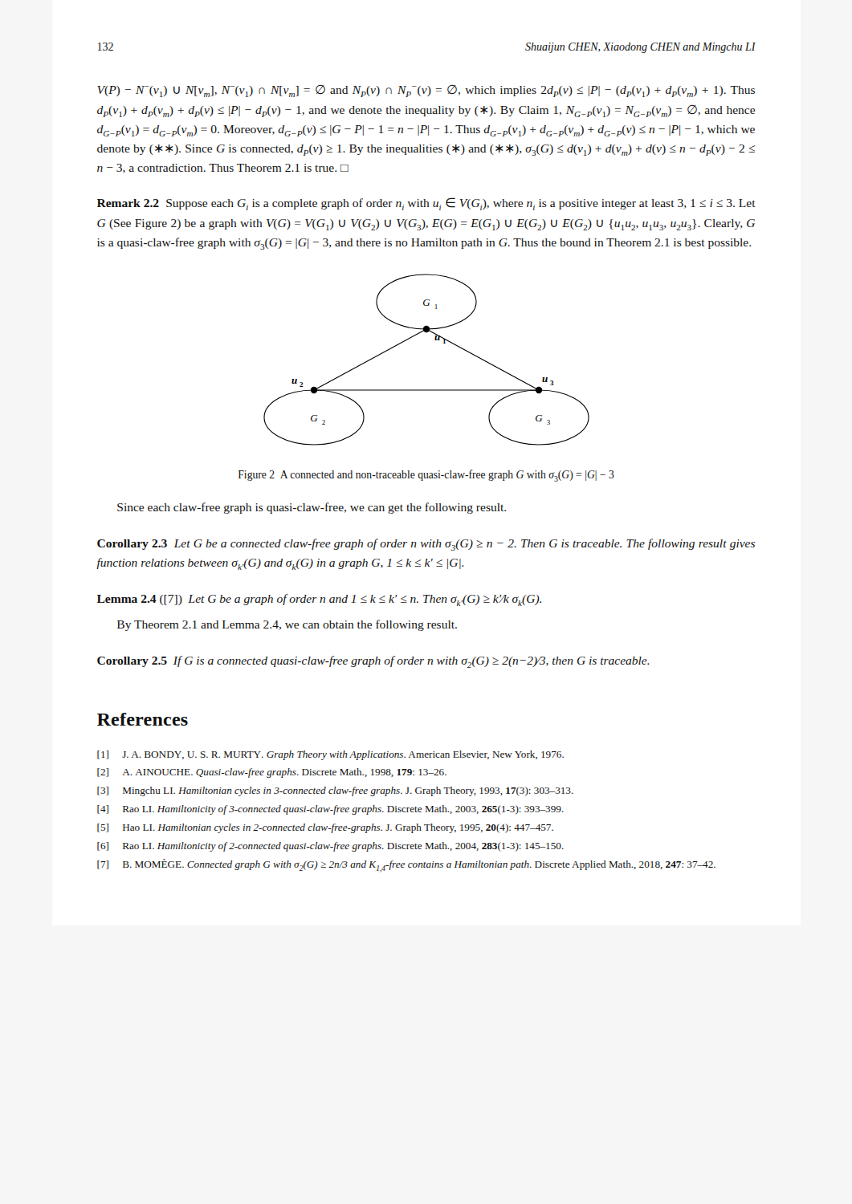132 Shuaijun CHEN, Xiaodong CHEN and Mingchu LI
V(P) − N−(v1) ∪ N[vm], N−(v1) ∩ N[vm] = ∅ and NP(v) ∩ NP−(v) = ∅, which implies 2dP(v) ≤ |P| − (dP(v1) + dP(vm) + 1). Thus dP(v1) + dP(vm) + dP(v) ≤ |P| − dP(v) − 1, and we denote the inequality by (∗). By Claim 1, NG−P(v1) = NG−P(vm) = ∅, and hence dG−P(v1) = dG−P(vm) = 0. Moreover, dG−P(v) ≤ |G − P| − 1 = n − |P| − 1. Thus dG−P(v1) + dG−P(vm) + dG−P(v) ≤ n − |P| − 1, which we denote by (∗∗). Since G is connected, dP(v) ≥ 1. By the inequalities (∗) and (∗∗), σ3(G) ≤ d(v1) + d(vm) + d(v) ≤ n − dP(v) − 2 ≤ n − 3, a contradiction. Thus Theorem 2.1 is true. □
Remark 2.2 Suppose each Gi is a complete graph of order ni with ui ∈ V(Gi), where ni is a positive integer at least 3, 1 ≤ i ≤ 3. Let G (See Figure 2) be a graph with V(G) = V(G1) ∪ V(G2) ∪ V(G3), E(G) = E(G1) ∪ E(G2) ∪ E(G2) ∪ {u1u2, u1u3, u2u3}. Clearly, G is a quasi-claw-free graph with σ3(G) = |G| − 3, and there is no Hamilton path in G. Thus the bound in Theorem 2.1 is best possible.
G 1 G 2 G 3 u 1 u 2 u 3
Figure 2 A connected and non-traceable quasi-claw-free graph G with σ3(G) = |G| − 3
Since each claw-free graph is quasi-claw-free, we can get the following result.
Corollary 2.3 Let G be a connected claw-free graph of order n with σ3(G) ≥ n − 2. Then G is traceable. The following result gives function relations between σk′(G) and σk(G) in a graph G, 1 ≤ k ≤ k′ ≤ |G|.
Lemma 2.4 ([7]) Let G be a graph of order n and 1 ≤ k ≤ k′ ≤ n. Then σk′(G) ≥ k′⁄k σk(G).
By Theorem 2.1 and Lemma 2.4, we can obtain the following result.
Corollary 2.5 If G is a connected quasi-claw-free graph of order n with σ2(G) ≥ 2(n−2)⁄3, then G is traceable.
References
[1] J. A. BONDY, U. S. R. MURTY. Graph Theory with Applications. American Elsevier, New York, 1976.
[2] A. AINOUCHE. Quasi-claw-free graphs. Discrete Math., 1998, 179: 13–26.
[3] Mingchu LI. Hamiltonian cycles in 3-connected claw-free graphs. J. Graph Theory, 1993, 17(3): 303–313.
[4] Rao LI. Hamiltonicity of 3-connected quasi-claw-free graphs. Discrete Math., 2003, 265(1-3): 393–399.
[5] Hao LI. Hamiltonian cycles in 2-connected claw-free-graphs. J. Graph Theory, 1995, 20(4): 447–457.
[6] Rao LI. Hamiltonicity of 2-connected quasi-claw-free graphs. Discrete Math., 2004, 283(1-3): 145–150.
[7] B. MOMÈGE. Connected graph G with σ2(G) ≥ 2n/3 and K1,4-free contains a Hamiltonian path. Discrete Applied Math., 2018, 247: 37–42.